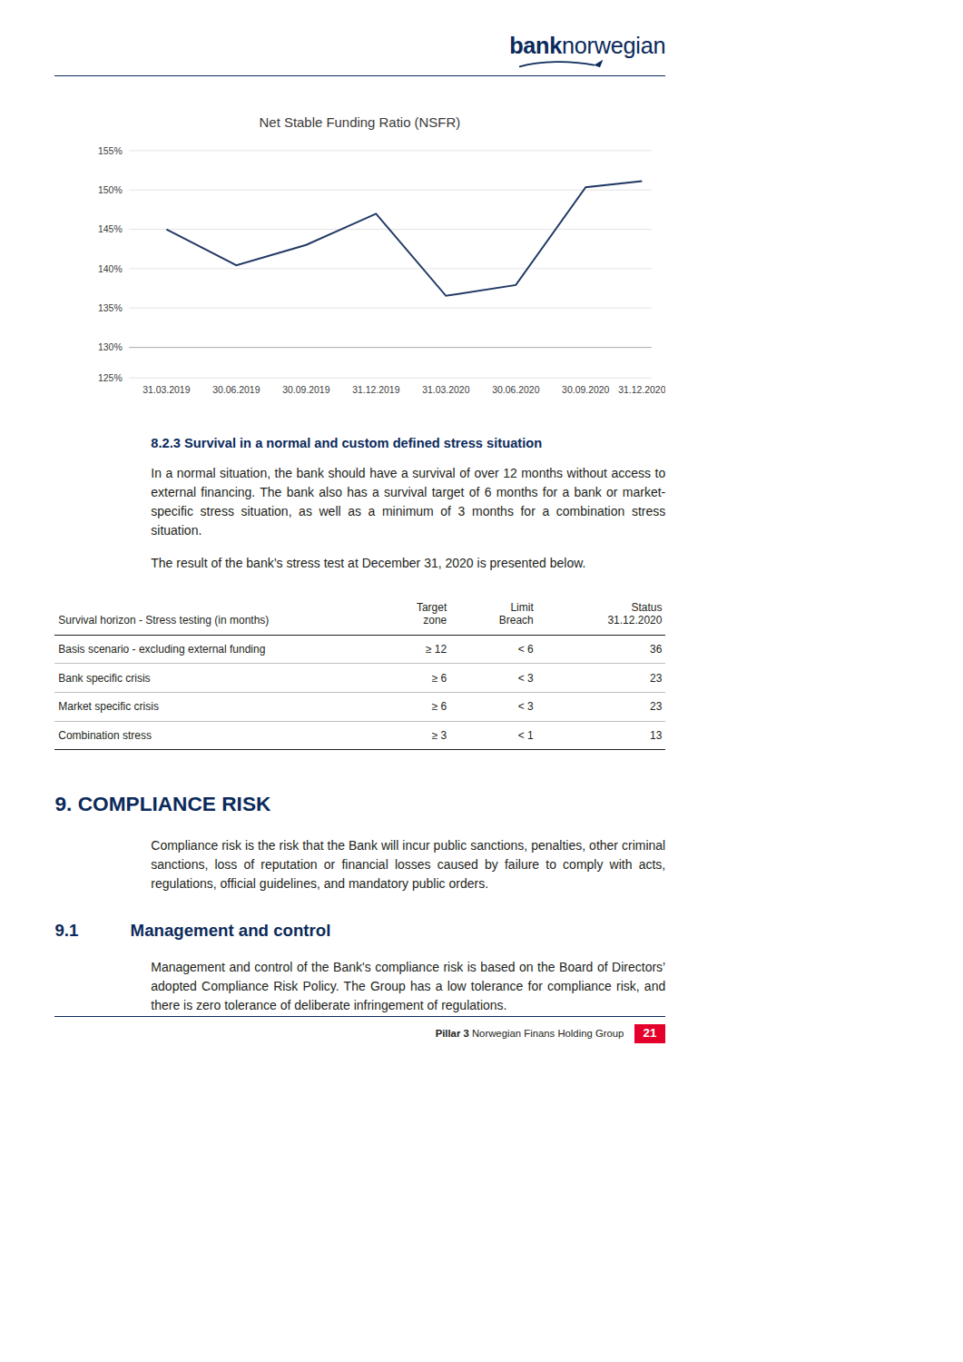banknorwegian
Net Stable Funding Ratio (NSFR) 155% 150% 145% 140% 135% 130% 125% 31.03.2019 30.06.2019 30.09.2019 31.12.2019 31.03.2020 30.06.2020 30.09.2020 31.12.2020
8.2.3 Survival in a normal and custom defined stress situation
In a normal situation, the bank should have a survival of over 12 months without access to external financing. The bank also has a survival target of 6 months for a bank or market-specific stress situation, as well as a minimum of 3 months for a combination stress situation.
The result of the bank’s stress test at December 31, 2020 is presented below.
| | Target | Limit | Status |
| --- | --- | --- | --- |
| Survival horizon - Stress testing (in months) | zone | Breach | 31.12.2020 |
| Basis scenario - excluding external funding | ≥ 12 | < 6 | 36 |
| Bank specific crisis | ≥ 6 | < 3 | 23 |
| Market specific crisis | ≥ 6 | < 3 | 23 |
| Combination stress | ≥ 3 | < 1 | 13 |
9. COMPLIANCE RISK
Compliance risk is the risk that the Bank will incur public sanctions, penalties, other criminal sanctions, loss of reputation or financial losses caused by failure to comply with acts, regulations, official guidelines, and mandatory public orders.
9.1 Management and control
Management and control of the Bank's compliance risk is based on the Board of Directors’ adopted Compliance Risk Policy. The Group has a low tolerance for compliance risk, and there is zero tolerance of deliberate infringement of regulations.
Pillar 3 Norwegian Finans Holding Group
21